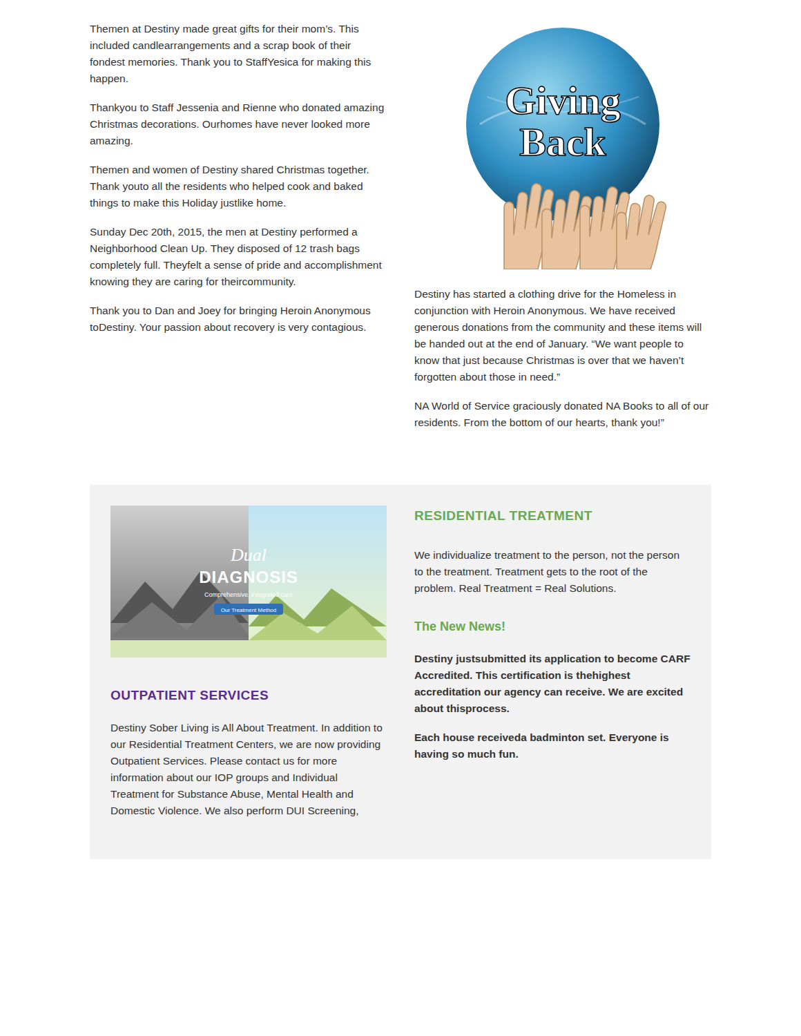Themen at Destiny made great gifts for their mom’s. This included candlearrangements and a scrap book of their fondest memories. Thank you to StaffYesica for making this happen.
Thankyou to Staff Jessenia and Rienne who donated amazing Christmas decorations. Ourhomes have never looked more amazing.
Themen and women of Destiny shared Christmas together. Thank youto all the residents who helped cook and baked things to make this Holiday justlike home.
Sunday Dec 20th, 2015, the men at Destiny performed a Neighborhood Clean Up. They disposed of 12 trash bags completely full. Theyfelt a sense of pride and accomplishment knowing they are caring for theircommunity.
Thank you to Dan and Joey for bringing Heroin Anonymous toDestiny. Your passion about recovery is very contagious.
Destiny has started a clothing drive for the Homeless in conjunction with Heroin Anonymous. We have received generous donations from the community and these items will be handed out at the end of January. “We want people to know that just because Christmas is over that we haven’t forgotten about those in need.”
NA World of Service graciously donated NA Books to all of our residents. From the bottom of our hearts, thank you!”
OUTPATIENT SERVICES
Destiny Sober Living is All About Treatment. In addition to our Residential Treatment Centers, we are now providing Outpatient Services. Please contact us for more information about our IOP groups and Individual Treatment for Substance Abuse, Mental Health and Domestic Violence. We also perform DUI Screening,
RESIDENTIAL TREATMENT
We individualize treatment to the person, not the person to the treatment. Treatment gets to the root of the problem. Real Treatment = Real Solutions.
The New News!
Destiny justsubmitted its application to become CARF Accredited. This certification is thehighest accreditation our agency can receive. We are excited about thisprocess.
Each house receiveda badminton set. Everyone is having so much fun.